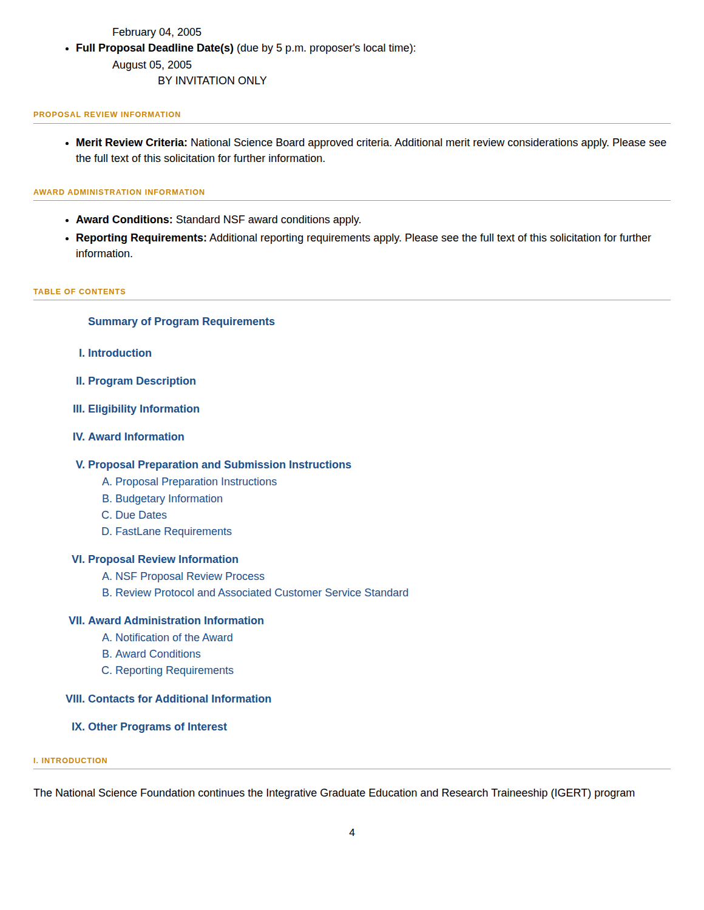February 04, 2005
Full Proposal Deadline Date(s) (due by 5 p.m. proposer's local time):
August 05, 2005
BY INVITATION ONLY
Proposal Review Information
Merit Review Criteria: National Science Board approved criteria. Additional merit review considerations apply. Please see the full text of this solicitation for further information.
Award Administration Information
Award Conditions: Standard NSF award conditions apply.
Reporting Requirements: Additional reporting requirements apply. Please see the full text of this solicitation for further information.
TABLE OF CONTENTS
Summary of Program Requirements
Introduction
Program Description
Eligibility Information
Award Information
Proposal Preparation and Submission Instructions
Proposal Preparation Instructions
Budgetary Information
Due Dates
FastLane Requirements
Proposal Review Information
NSF Proposal Review Process
Review Protocol and Associated Customer Service Standard
Award Administration Information
Notification of the Award
Award Conditions
Reporting Requirements
Contacts for Additional Information
Other Programs of Interest
I. Introduction
The National Science Foundation continues the Integrative Graduate Education and Research Traineeship (IGERT) program
4